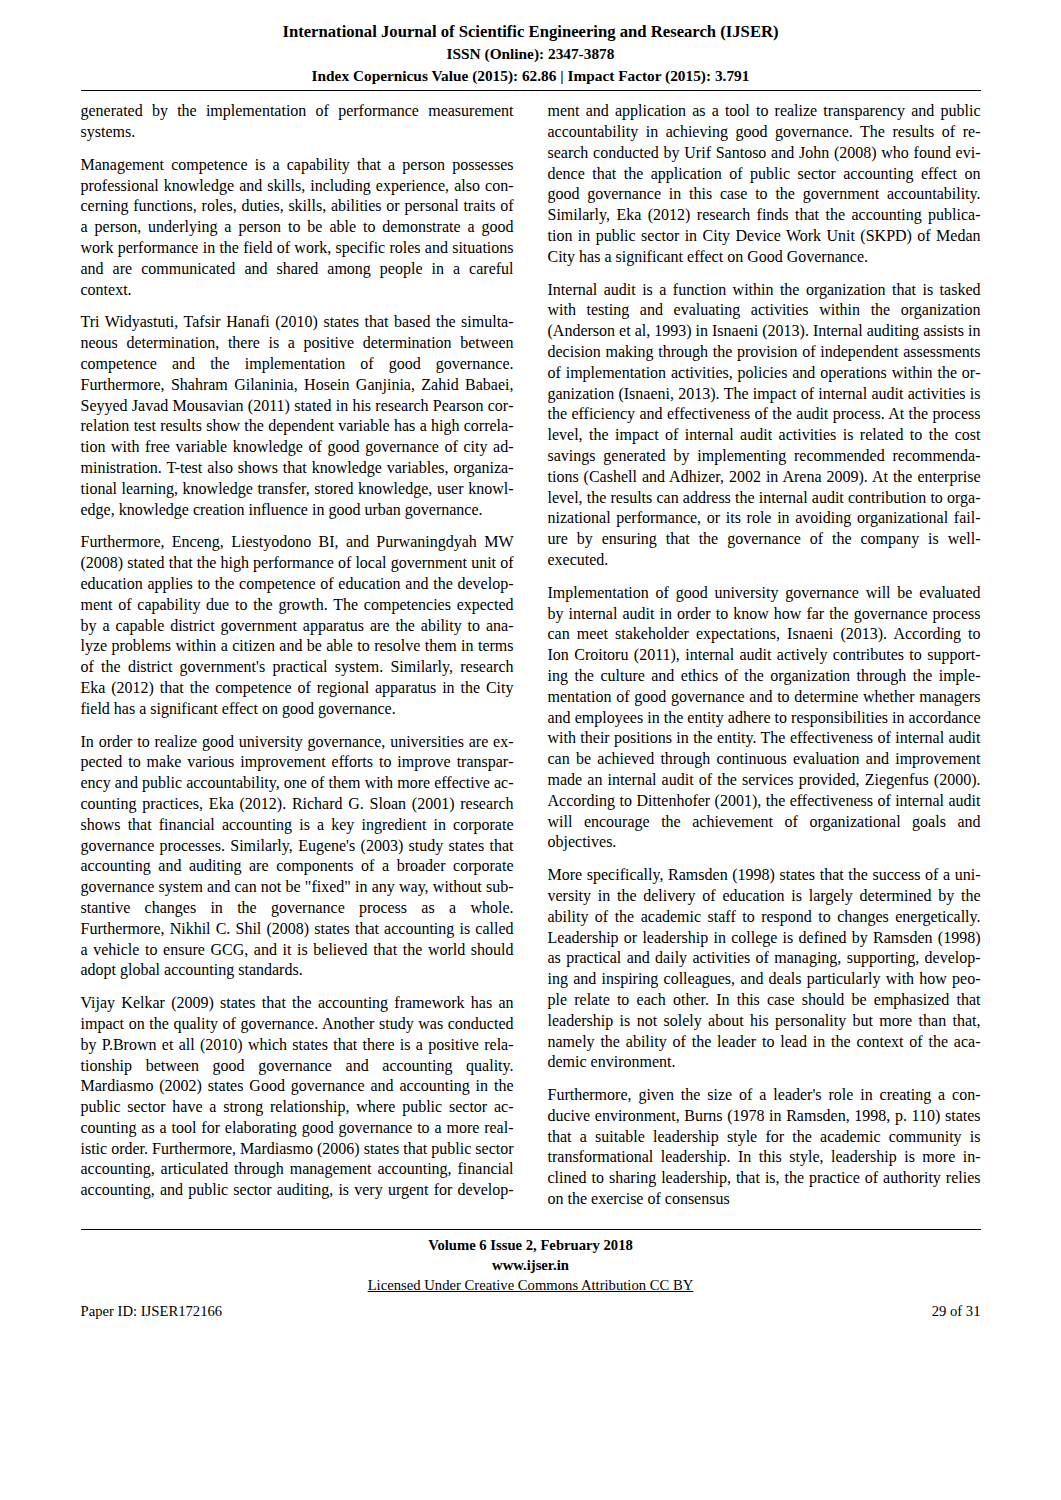International Journal of Scientific Engineering and Research (IJSER)
ISSN (Online): 2347-3878
Index Copernicus Value (2015): 62.86 | Impact Factor (2015): 3.791
generated by the implementation of performance measurement systems.
Management competence is a capability that a person possesses professional knowledge and skills, including experience, also concerning functions, roles, duties, skills, abilities or personal traits of a person, underlying a person to be able to demonstrate a good work performance in the field of work, specific roles and situations and are communicated and shared among people in a careful context.
Tri Widyastuti, Tafsir Hanafi (2010) states that based the simultaneous determination, there is a positive determination between competence and the implementation of good governance. Furthermore, Shahram Gilaninia, Hosein Ganjinia, Zahid Babaei, Seyyed Javad Mousavian (2011) stated in his research Pearson correlation test results show the dependent variable has a high correlation with free variable knowledge of good governance of city administration. T-test also shows that knowledge variables, organizational learning, knowledge transfer, stored knowledge, user knowledge, knowledge creation influence in good urban governance.
Furthermore, Enceng, Liestyodono BI, and Purwaningdyah MW (2008) stated that the high performance of local government unit of education applies to the competence of education and the development of capability due to the growth. The competencies expected by a capable district government apparatus are the ability to analyze problems within a citizen and be able to resolve them in terms of the district government's practical system. Similarly, research Eka (2012) that the competence of regional apparatus in the City field has a significant effect on good governance.
In order to realize good university governance, universities are expected to make various improvement efforts to improve transparency and public accountability, one of them with more effective accounting practices, Eka (2012). Richard G. Sloan (2001) research shows that financial accounting is a key ingredient in corporate governance processes. Similarly, Eugene's (2003) study states that accounting and auditing are components of a broader corporate governance system and can not be "fixed" in any way, without substantive changes in the governance process as a whole. Furthermore, Nikhil C. Shil (2008) states that accounting is called a vehicle to ensure GCG, and it is believed that the world should adopt global accounting standards.
Vijay Kelkar (2009) states that the accounting framework has an impact on the quality of governance. Another study was conducted by P.Brown et all (2010) which states that there is a positive relationship between good governance and accounting quality. Mardiasmo (2002) states Good governance and accounting in the public sector have a strong relationship, where public sector accounting as a tool for elaborating good governance to a more realistic order. Furthermore, Mardiasmo (2006) states that public sector accounting, articulated through management accounting, financial accounting, and public sector auditing, is very urgent for development and application as a tool to realize transparency and public accountability in achieving good governance. The results of research conducted by Urif Santoso and John (2008) who found evidence that the application of public sector accounting effect on good governance in this case to the government accountability. Similarly, Eka (2012) research finds that the accounting publication in public sector in City Device Work Unit (SKPD) of Medan City has a significant effect on Good Governance.
Internal audit is a function within the organization that is tasked with testing and evaluating activities within the organization (Anderson et al, 1993) in Isnaeni (2013). Internal auditing assists in decision making through the provision of independent assessments of implementation activities, policies and operations within the organization (Isnaeni, 2013). The impact of internal audit activities is the efficiency and effectiveness of the audit process. At the process level, the impact of internal audit activities is related to the cost savings generated by implementing recommended recommendations (Cashell and Adhizer, 2002 in Arena 2009). At the enterprise level, the results can address the internal audit contribution to organizational performance, or its role in avoiding organizational failure by ensuring that the governance of the company is well-executed.
Implementation of good university governance will be evaluated by internal audit in order to know how far the governance process can meet stakeholder expectations, Isnaeni (2013). According to Ion Croitoru (2011), internal audit actively contributes to supporting the culture and ethics of the organization through the implementation of good governance and to determine whether managers and employees in the entity adhere to responsibilities in accordance with their positions in the entity. The effectiveness of internal audit can be achieved through continuous evaluation and improvement made an internal audit of the services provided, Ziegenfus (2000). According to Dittenhofer (2001), the effectiveness of internal audit will encourage the achievement of organizational goals and objectives.
More specifically, Ramsden (1998) states that the success of a university in the delivery of education is largely determined by the ability of the academic staff to respond to changes energetically. Leadership or leadership in college is defined by Ramsden (1998) as practical and daily activities of managing, supporting, developing and inspiring colleagues, and deals particularly with how people relate to each other. In this case should be emphasized that leadership is not solely about his personality but more than that, namely the ability of the leader to lead in the context of the academic environment.
Furthermore, given the size of a leader's role in creating a conducive environment, Burns (1978 in Ramsden, 1998, p. 110) states that a suitable leadership style for the academic community is transformational leadership. In this style, leadership is more inclined to sharing leadership, that is, the practice of authority relies on the exercise of consensus
Volume 6 Issue 2, February 2018
www.ijser.in
Licensed Under Creative Commons Attribution CC BY
Paper ID: IJSER172166
29 of 31